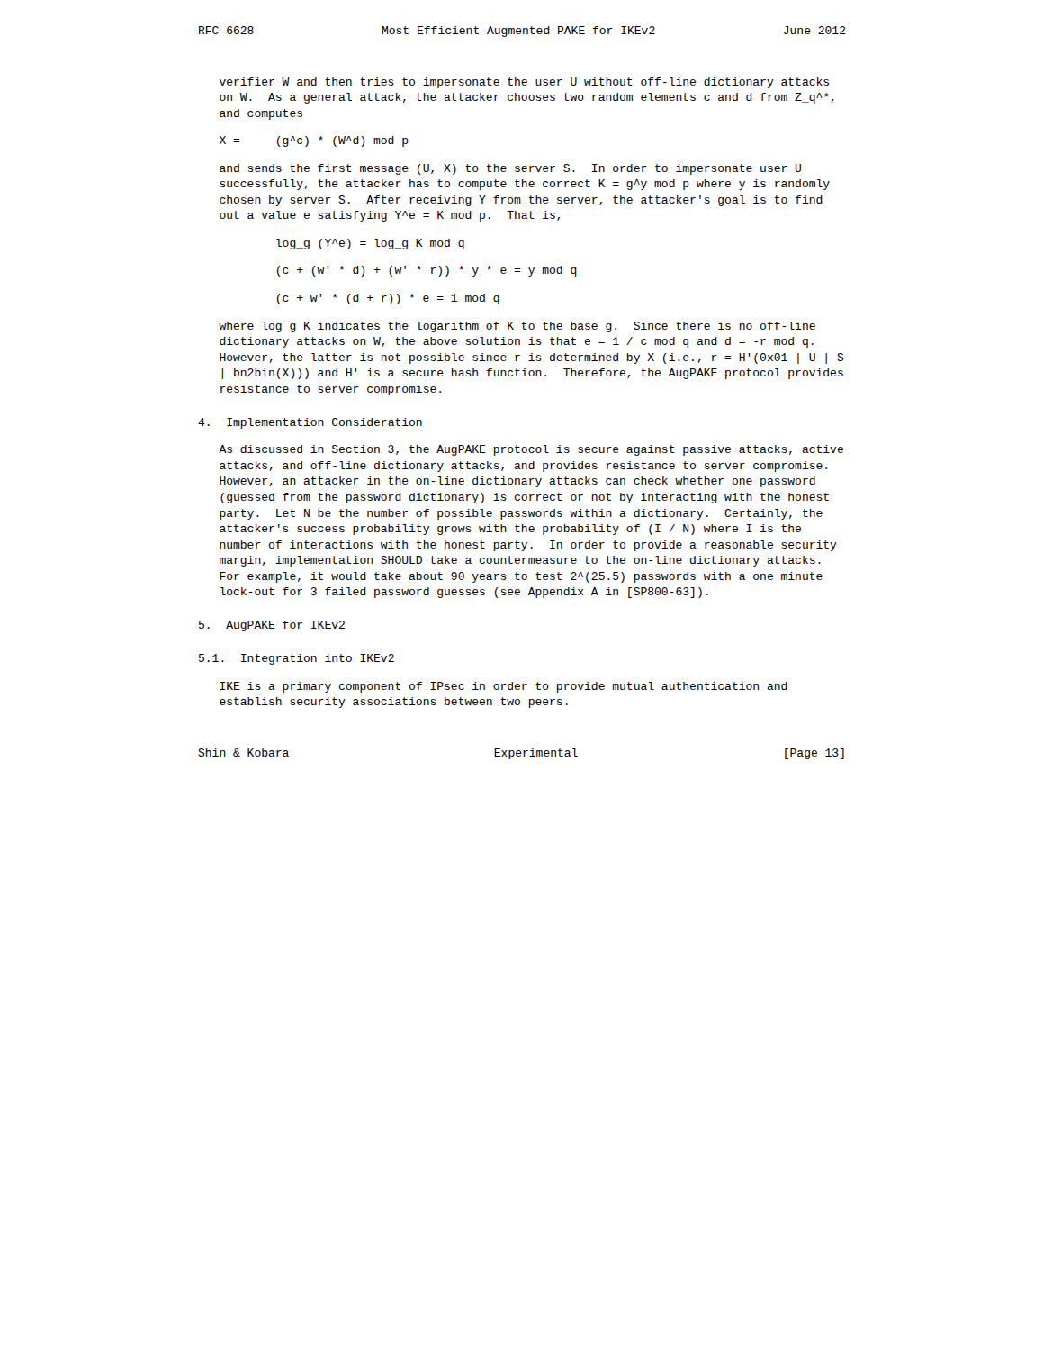RFC 6628 Most Efficient Augmented PAKE for IKEv2 June 2012
verifier W and then tries to impersonate the user U without off-line dictionary attacks on W. As a general attack, the attacker chooses two random elements c and d from Z_q^*, and computes
X = (g^c) * (W^d) mod p
and sends the first message (U, X) to the server S. In order to impersonate user U successfully, the attacker has to compute the correct K = g^y mod p where y is randomly chosen by server S. After receiving Y from the server, the attacker's goal is to find out a value e satisfying Y^e = K mod p. That is,
log_g (Y^e) = log_g K mod q
(c + (w' * d) + (w' * r)) * y * e = y mod q
(c + w' * (d + r)) * e = 1 mod q
where log_g K indicates the logarithm of K to the base g. Since there is no off-line dictionary attacks on W, the above solution is that e = 1 / c mod q and d = -r mod q. However, the latter is not possible since r is determined by X (i.e., r = H'(0x01 | U | S | bn2bin(X))) and H' is a secure hash function. Therefore, the AugPAKE protocol provides resistance to server compromise.
4. Implementation Consideration
As discussed in Section 3, the AugPAKE protocol is secure against passive attacks, active attacks, and off-line dictionary attacks, and provides resistance to server compromise. However, an attacker in the on-line dictionary attacks can check whether one password (guessed from the password dictionary) is correct or not by interacting with the honest party. Let N be the number of possible passwords within a dictionary. Certainly, the attacker's success probability grows with the probability of (I / N) where I is the number of interactions with the honest party. In order to provide a reasonable security margin, implementation SHOULD take a countermeasure to the on-line dictionary attacks. For example, it would take about 90 years to test 2^(25.5) passwords with a one minute lock-out for 3 failed password guesses (see Appendix A in [SP800-63]).
5. AugPAKE for IKEv2
5.1. Integration into IKEv2
IKE is a primary component of IPsec in order to provide mutual authentication and establish security associations between two peers.
Shin & Kobara Experimental [Page 13]